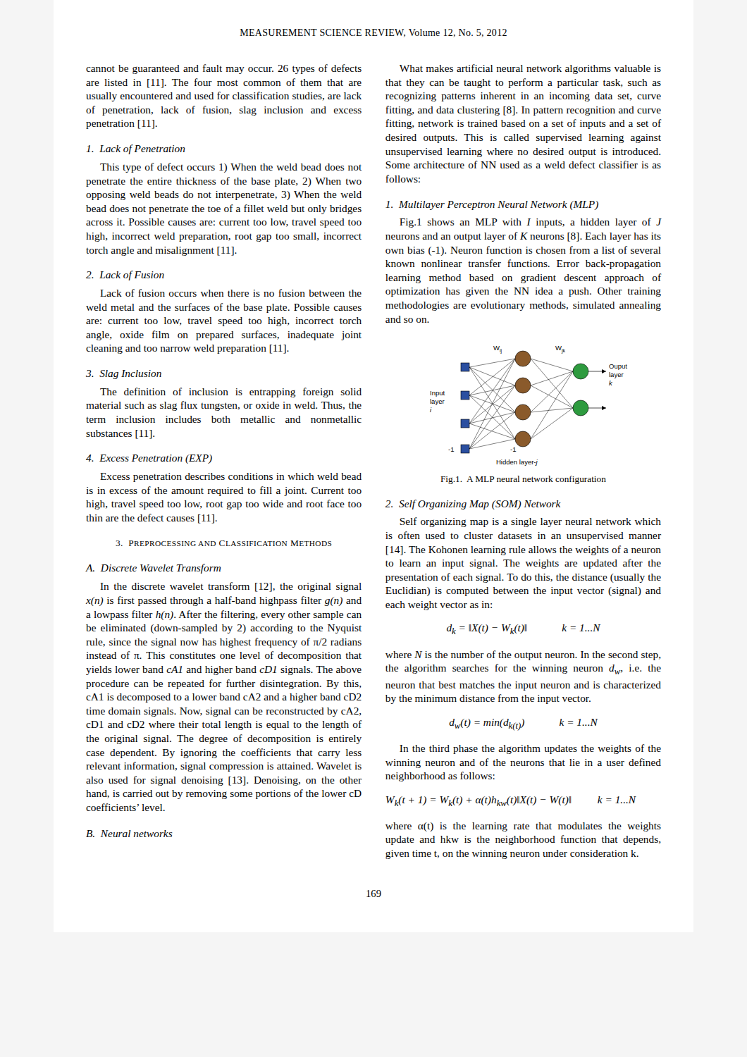MEASUREMENT SCIENCE REVIEW, Volume 12, No. 5, 2012
cannot be guaranteed and fault may occur. 26 types of defects are listed in [11]. The four most common of them that are usually encountered and used for classification studies, are lack of penetration, lack of fusion, slag inclusion and excess penetration [11].
1. Lack of Penetration
This type of defect occurs 1) When the weld bead does not penetrate the entire thickness of the base plate, 2) When two opposing weld beads do not interpenetrate, 3) When the weld bead does not penetrate the toe of a fillet weld but only bridges across it. Possible causes are: current too low, travel speed too high, incorrect weld preparation, root gap too small, incorrect torch angle and misalignment [11].
2. Lack of Fusion
Lack of fusion occurs when there is no fusion between the weld metal and the surfaces of the base plate. Possible causes are: current too low, travel speed too high, incorrect torch angle, oxide film on prepared surfaces, inadequate joint cleaning and too narrow weld preparation [11].
3. Slag Inclusion
The definition of inclusion is entrapping foreign solid material such as slag flux tungsten, or oxide in weld. Thus, the term inclusion includes both metallic and nonmetallic substances [11].
4. Excess Penetration (EXP)
Excess penetration describes conditions in which weld bead is in excess of the amount required to fill a joint. Current too high, travel speed too low, root gap too wide and root face too thin are the defect causes [11].
3. PREPROCESSING AND CLASSIFICATION METHODS
A. Discrete Wavelet Transform
In the discrete wavelet transform [12], the original signal x(n) is first passed through a half-band highpass filter g(n) and a lowpass filter h(n). After the filtering, every other sample can be eliminated (down-sampled by 2) according to the Nyquist rule, since the signal now has highest frequency of π/2 radians instead of π. This constitutes one level of decomposition that yields lower band cA1 and higher band cD1 signals. The above procedure can be repeated for further disintegration. By this, cA1 is decomposed to a lower band cA2 and a higher band cD2 time domain signals. Now, signal can be reconstructed by cA2, cD1 and cD2 where their total length is equal to the length of the original signal. The degree of decomposition is entirely case dependent. By ignoring the coefficients that carry less relevant information, signal compression is attained. Wavelet is also used for signal denoising [13]. Denoising, on the other hand, is carried out by removing some portions of the lower cD coefficients’ level.
B. Neural networks
What makes artificial neural network algorithms valuable is that they can be taught to perform a particular task, such as recognizing patterns inherent in an incoming data set, curve fitting, and data clustering [8]. In pattern recognition and curve fitting, network is trained based on a set of inputs and a set of desired outputs. This is called supervised learning against unsupervised learning where no desired output is introduced. Some architecture of NN used as a weld defect classifier is as follows:
1. Multilayer Perceptron Neural Network (MLP)
Fig.1 shows an MLP with I inputs, a hidden layer of J neurons and an output layer of K neurons [8]. Each layer has its own bias (-1). Neuron function is chosen from a list of several known nonlinear transfer functions. Error back-propagation learning method based on gradient descent approach of optimization has given the NN idea a push. Other training methodologies are evolutionary methods, simulated annealing and so on.
Wij Wjk Input layer i Ouput layer k -1 -1 Hidden layer-j
Fig.1. A MLP neural network configuration
2. Self Organizing Map (SOM) Network
Self organizing map is a single layer neural network which is often used to cluster datasets in an unsupervised manner [14]. The Kohonen learning rule allows the weights of a neuron to learn an input signal. The weights are updated after the presentation of each signal. To do this, the distance (usually the Euclidian) is computed between the input vector (signal) and each weight vector as in:
dk = ‖X(t) − Wk(t)‖k = 1...N
where N is the number of the output neuron. In the second step, the algorithm searches for the winning neuron dw, i.e. the neuron that best matches the input neuron and is characterized by the minimum distance from the input vector.
dw(t) = min(dk(t))k = 1...N
In the third phase the algorithm updates the weights of the winning neuron and of the neurons that lie in a user defined neighborhood as follows:
Wk(t + 1) = Wk(t) + α(t)hkw(t)‖X(t) − W(t)‖k = 1...N
where α(t) is the learning rate that modulates the weights update and hkw is the neighborhood function that depends, given time t, on the winning neuron under consideration k.
169